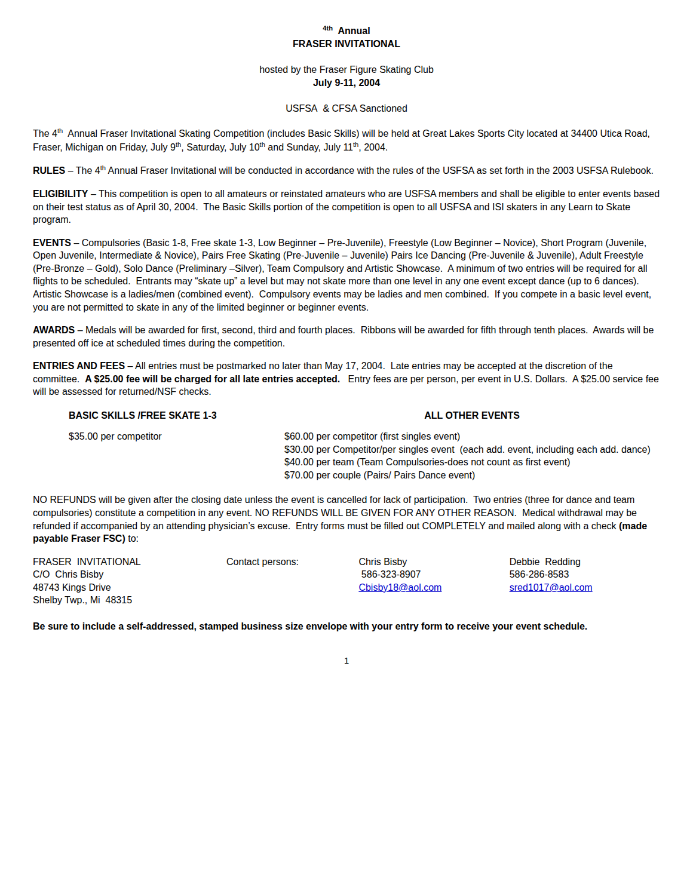4th Annual
FRASER INVITATIONAL
hosted by the Fraser Figure Skating Club
July 9-11, 2004
USFSA & CFSA Sanctioned
The 4th Annual Fraser Invitational Skating Competition (includes Basic Skills) will be held at Great Lakes Sports City located at 34400 Utica Road, Fraser, Michigan on Friday, July 9th, Saturday, July 10th and Sunday, July 11th, 2004.
RULES – The 4th Annual Fraser Invitational will be conducted in accordance with the rules of the USFSA as set forth in the 2003 USFSA Rulebook.
ELIGIBILITY – This competition is open to all amateurs or reinstated amateurs who are USFSA members and shall be eligible to enter events based on their test status as of April 30, 2004. The Basic Skills portion of the competition is open to all USFSA and ISI skaters in any Learn to Skate program.
EVENTS – Compulsories (Basic 1-8, Free skate 1-3, Low Beginner – Pre-Juvenile), Freestyle (Low Beginner – Novice), Short Program (Juvenile, Open Juvenile, Intermediate & Novice), Pairs Free Skating (Pre-Juvenile – Juvenile) Pairs Ice Dancing (Pre-Juvenile & Juvenile), Adult Freestyle (Pre-Bronze – Gold), Solo Dance (Preliminary –Silver), Team Compulsory and Artistic Showcase. A minimum of two entries will be required for all flights to be scheduled. Entrants may “skate up” a level but may not skate more than one level in any one event except dance (up to 6 dances). Artistic Showcase is a ladies/men (combined event). Compulsory events may be ladies and men combined. If you compete in a basic level event, you are not permitted to skate in any of the limited beginner or beginner events.
AWARDS – Medals will be awarded for first, second, third and fourth places. Ribbons will be awarded for fifth through tenth places. Awards will be presented off ice at scheduled times during the competition.
ENTRIES AND FEES – All entries must be postmarked no later than May 17, 2004. Late entries may be accepted at the discretion of the committee. A $25.00 fee will be charged for all late entries accepted. Entry fees are per person, per event in U.S. Dollars. A $25.00 service fee will be assessed for returned/NSF checks.
| BASIC SKILLS /FREE SKATE 1-3 | ALL OTHER EVENTS |
| --- | --- |
| $35.00 per competitor | $60.00 per competitor (first singles event) $30.00 per Competitor/per singles event (each add. event, including each add. dance) $40.00 per team (Team Compulsories-does not count as first event) $70.00 per couple (Pairs/ Pairs Dance event) |
NO REFUNDS will be given after the closing date unless the event is cancelled for lack of participation. Two entries (three for dance and team compulsories) constitute a competition in any event. NO REFUNDS WILL BE GIVEN FOR ANY OTHER REASON. Medical withdrawal may be refunded if accompanied by an attending physician’s excuse. Entry forms must be filled out COMPLETELY and mailed along with a check (made payable Fraser FSC) to:
| FRASER INVITATIONAL | Contact persons: | Chris Bisby | Debbie Redding |
| C/O Chris Bisby | | 586-323-8907 | 586-286-8583 |
| 48743 Kings Drive | | Cbisby18@aol.com | sred1017@aol.com |
| Shelby Twp., Mi 48315 | | | |
Be sure to include a self-addressed, stamped business size envelope with your entry form to receive your event schedule.
1